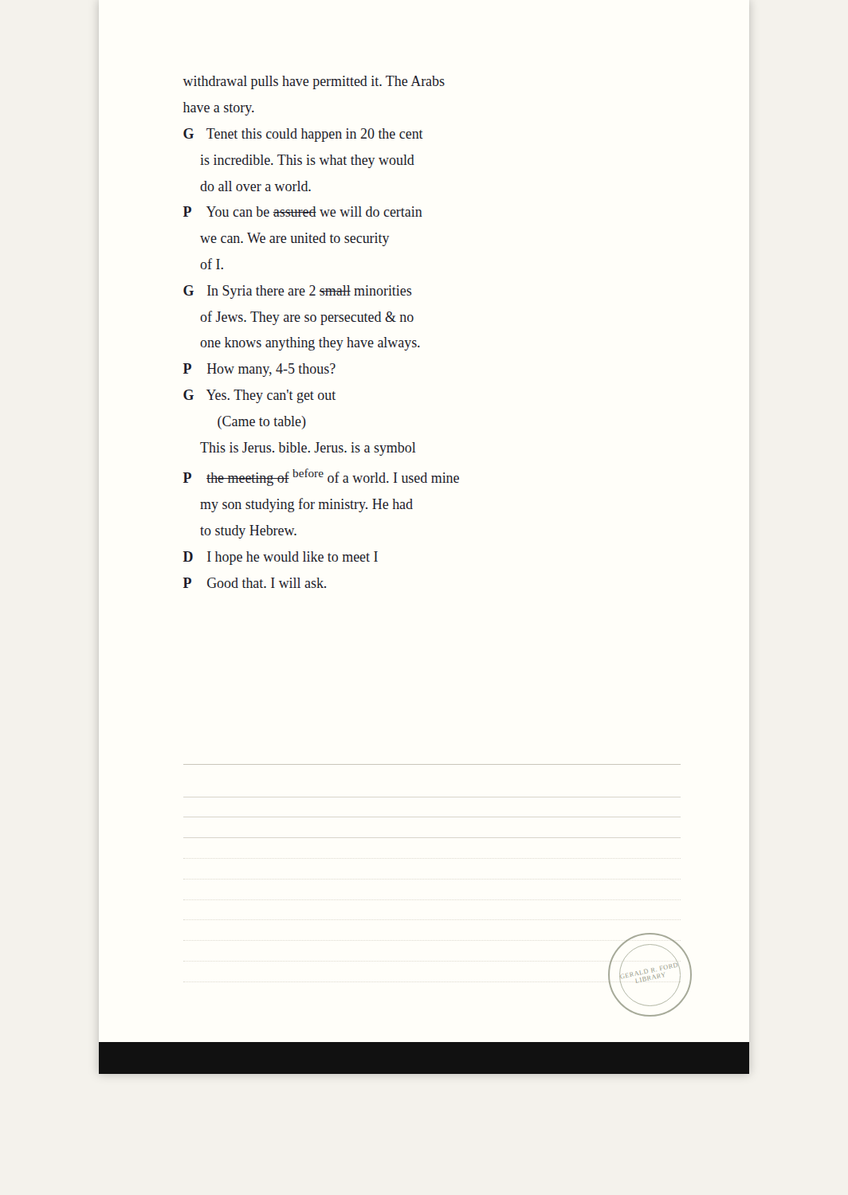withdrawal pulls have permitted it. The Arabs have a story. G Tenet this could happen in 20 the cent is incredible. This is what they would do all over a world. P You can be assured we will do certain we can. We are united to security of I. G In Syria there are 2 small minorities of Jews. They are so persecuted & no one knows anything they have always. P How many, 4-5 thous? G Yes. They can't get out (Came to table) This is Jerus. bible. Jerus. is a symbol P the meeting of before of a world. I used mine my son studying for ministry. He had to study Hebrew. D I hope he would like to meet I P Good that. I will ask.
GERALD R. FORD LIBRARY